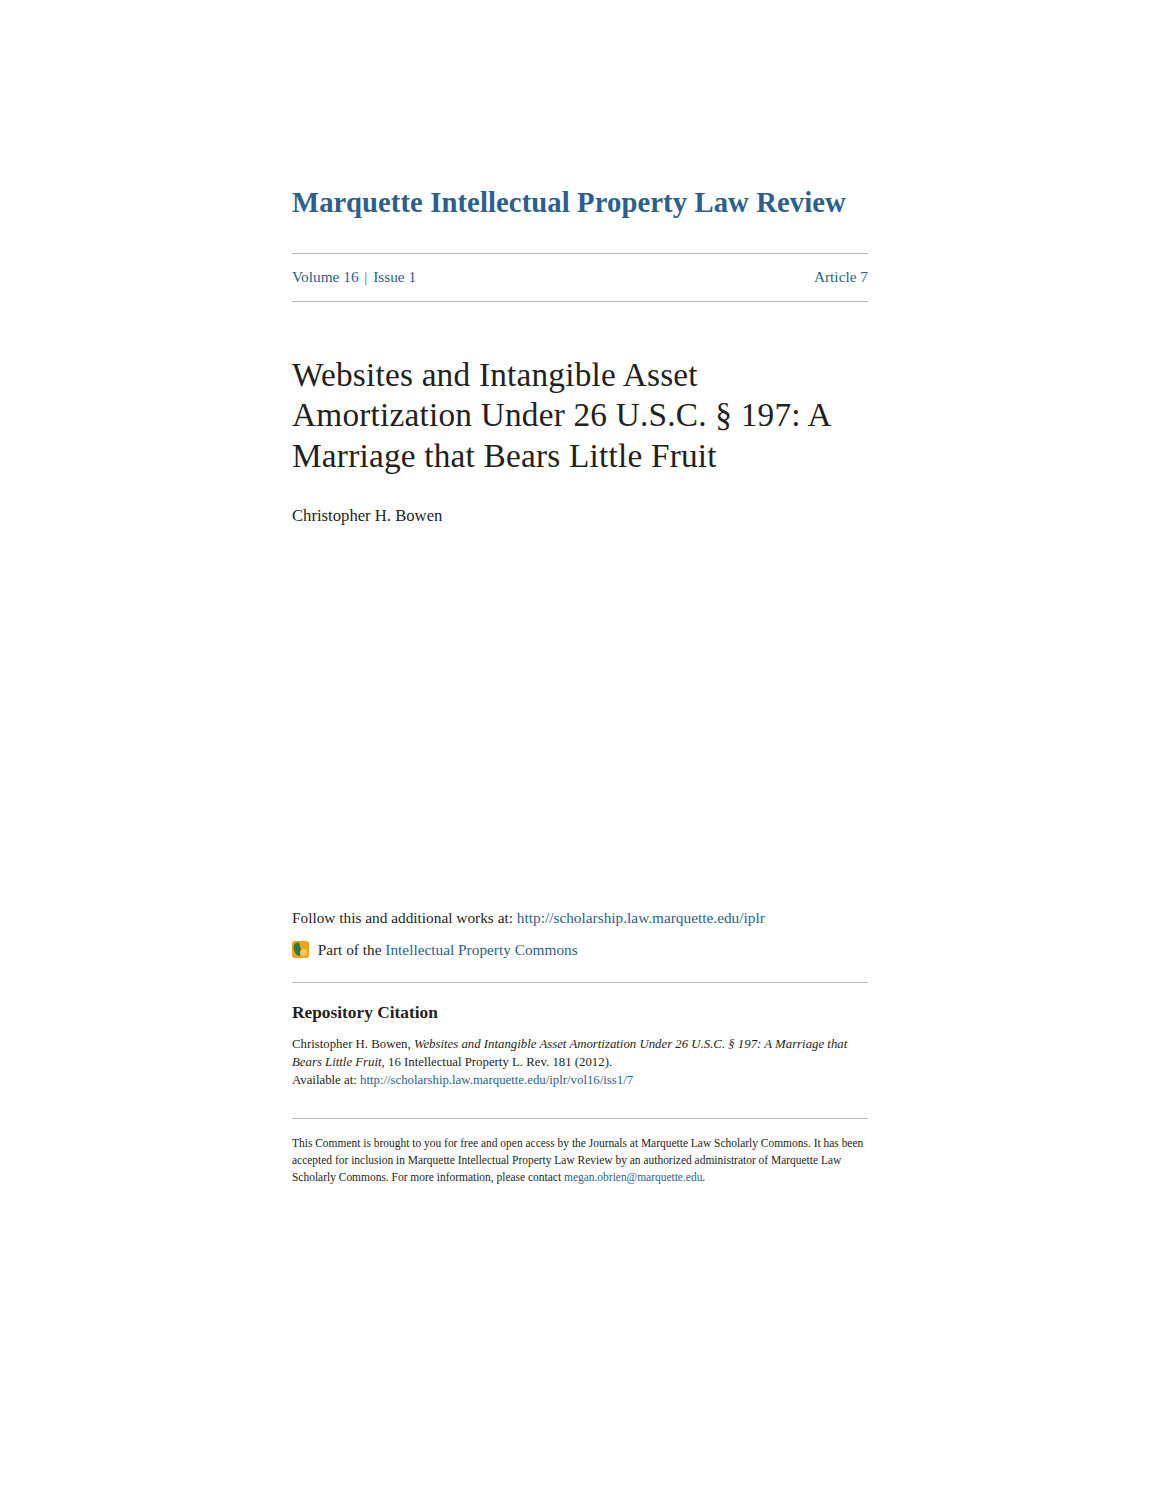Marquette Intellectual Property Law Review
Volume 16|Issue 1
Article 7
Websites and Intangible Asset Amortization Under 26 U.S.C. § 197: A Marriage that Bears Little Fruit
Christopher H. Bowen
Follow this and additional works at: http://scholarship.law.marquette.edu/iplr
Part of the Intellectual Property Commons
Repository Citation
Christopher H. Bowen, Websites and Intangible Asset Amortization Under 26 U.S.C. § 197: A Marriage that Bears Little Fruit, 16 Intellectual Property L. Rev. 181 (2012).
Available at: http://scholarship.law.marquette.edu/iplr/vol16/iss1/7
This Comment is brought to you for free and open access by the Journals at Marquette Law Scholarly Commons. It has been accepted for inclusion in Marquette Intellectual Property Law Review by an authorized administrator of Marquette Law Scholarly Commons. For more information, please contact megan.obrien@marquette.edu.